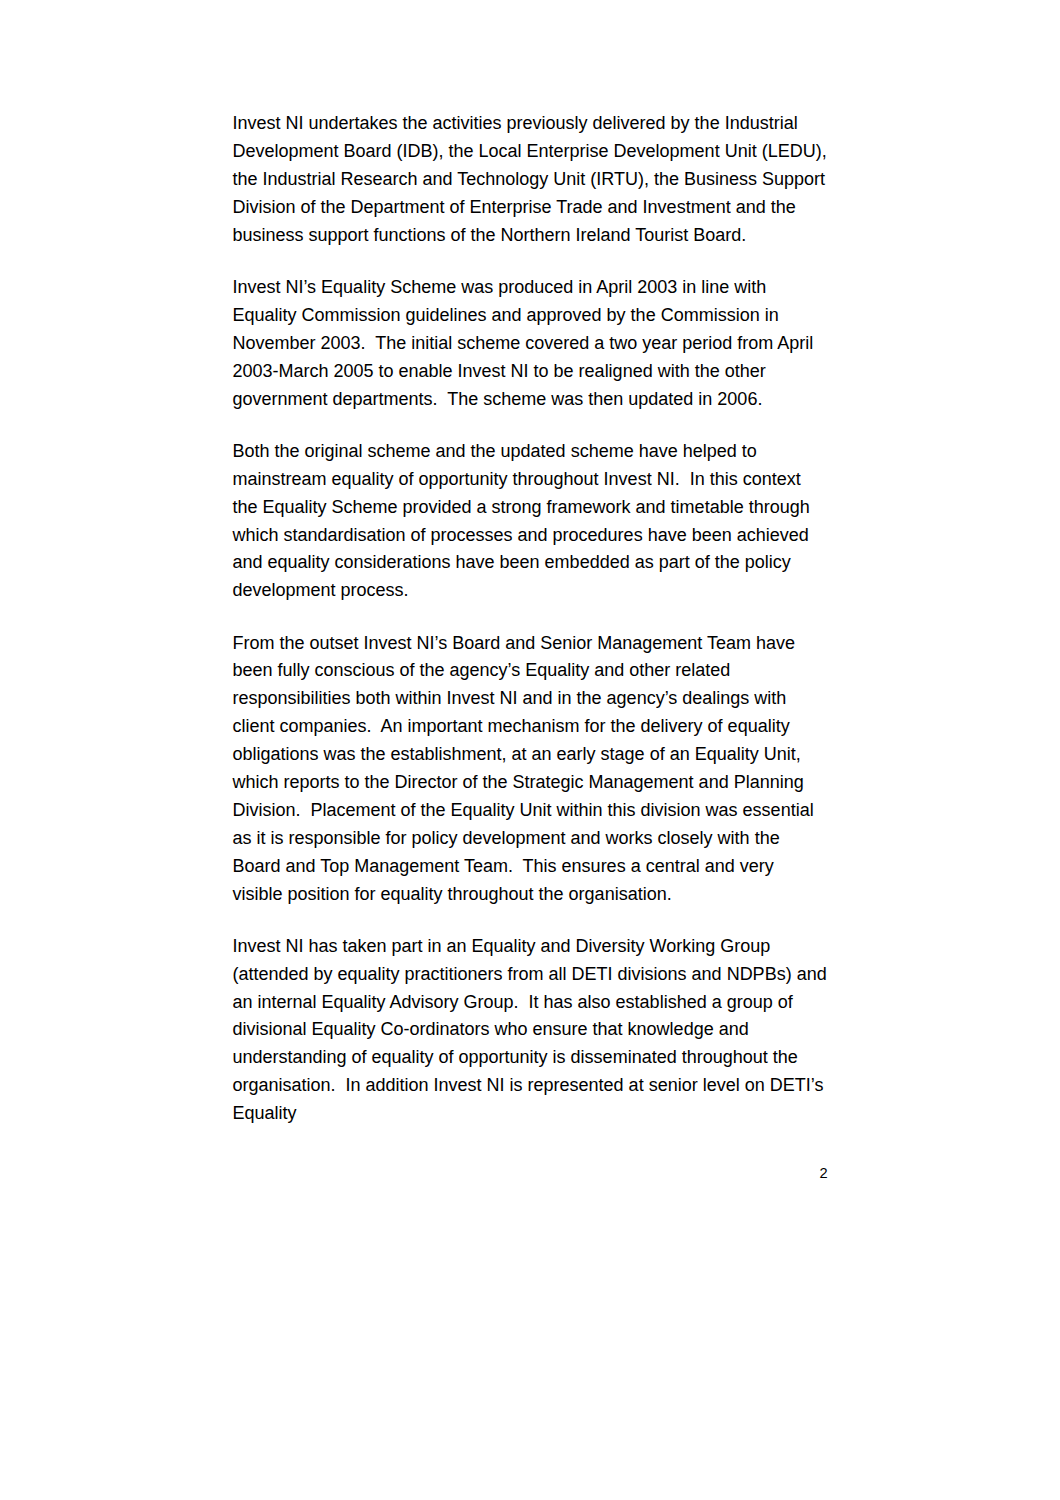Invest NI undertakes the activities previously delivered by the Industrial Development Board (IDB), the Local Enterprise Development Unit (LEDU), the Industrial Research and Technology Unit (IRTU), the Business Support Division of the Department of Enterprise Trade and Investment and the business support functions of the Northern Ireland Tourist Board.
Invest NI’s Equality Scheme was produced in April 2003 in line with Equality Commission guidelines and approved by the Commission in November 2003. The initial scheme covered a two year period from April 2003-March 2005 to enable Invest NI to be realigned with the other government departments. The scheme was then updated in 2006.
Both the original scheme and the updated scheme have helped to mainstream equality of opportunity throughout Invest NI. In this context the Equality Scheme provided a strong framework and timetable through which standardisation of processes and procedures have been achieved and equality considerations have been embedded as part of the policy development process.
From the outset Invest NI’s Board and Senior Management Team have been fully conscious of the agency’s Equality and other related responsibilities both within Invest NI and in the agency’s dealings with client companies. An important mechanism for the delivery of equality obligations was the establishment, at an early stage of an Equality Unit, which reports to the Director of the Strategic Management and Planning Division. Placement of the Equality Unit within this division was essential as it is responsible for policy development and works closely with the Board and Top Management Team. This ensures a central and very visible position for equality throughout the organisation.
Invest NI has taken part in an Equality and Diversity Working Group (attended by equality practitioners from all DETI divisions and NDPBs) and an internal Equality Advisory Group. It has also established a group of divisional Equality Co-ordinators who ensure that knowledge and understanding of equality of opportunity is disseminated throughout the organisation. In addition Invest NI is represented at senior level on DETI’s Equality
2